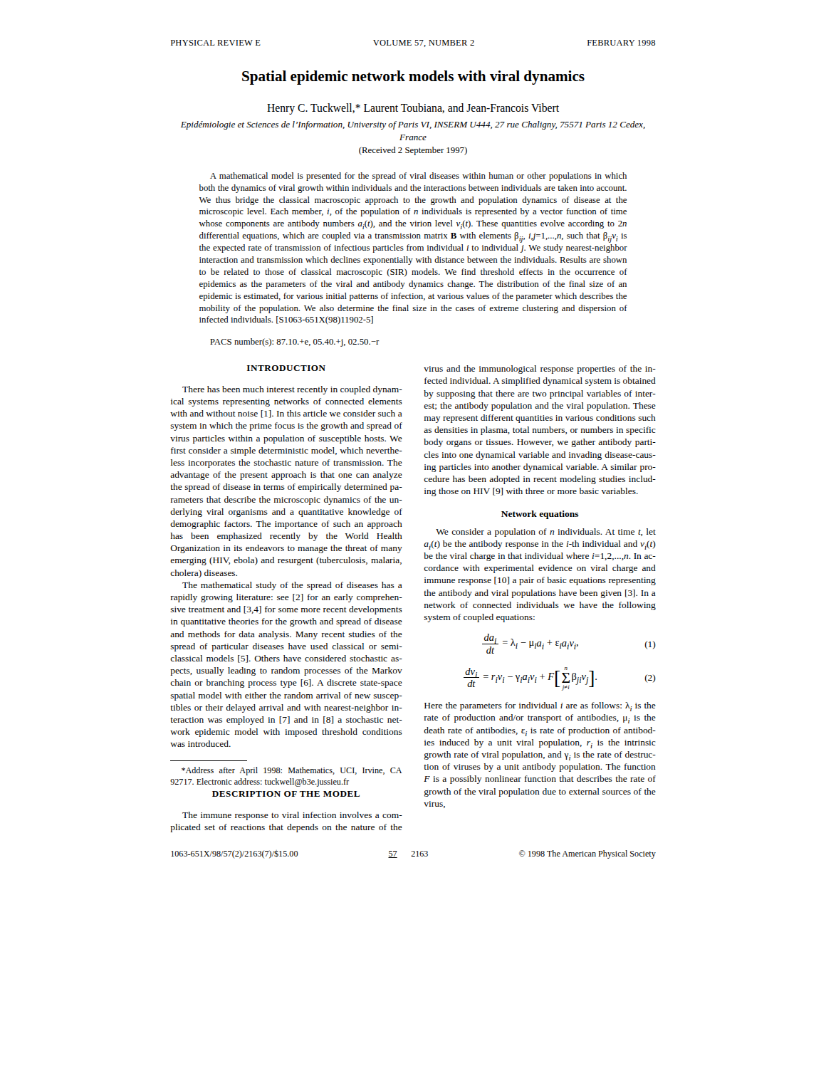PHYSICAL REVIEW E
VOLUME 57, NUMBER 2
FEBRUARY 1998
Spatial epidemic network models with viral dynamics
Henry C. Tuckwell,* Laurent Toubiana, and Jean-Francois Vibert
Epidémiologie et Sciences de l’Information, University of Paris VI, INSERM U444, 27 rue Chaligny, 75571 Paris 12 Cedex, France
(Received 2 September 1997)
A mathematical model is presented for the spread of viral diseases within human or other populations in which both the dynamics of viral growth within individuals and the interactions between individuals are taken into account. We thus bridge the classical macroscopic approach to the growth and population dynamics of disease at the microscopic level. Each member, i, of the population of n individuals is represented by a vector function of time whose components are antibody numbers ai(t), and the virion level vi(t). These quantities evolve according to 2n differential equations, which are coupled via a transmission matrix B with elements βij, i,j=1,...,n, such that βijvi is the expected rate of transmission of infectious particles from individual i to individual j. We study nearest-neighbor interaction and transmission which declines exponentially with distance between the individuals. Results are shown to be related to those of classical macroscopic (SIR) models. We find threshold effects in the occurrence of epidemics as the parameters of the viral and antibody dynamics change. The distribution of the final size of an epidemic is estimated, for various initial patterns of infection, at various values of the parameter which describes the mobility of the population. We also determine the final size in the cases of extreme clustering and dispersion of infected individuals. [S1063-651X(98)11902-5]
PACS number(s): 87.10.+e, 05.40.+j, 02.50.−r
Introduction
There has been much interest recently in coupled dynamical systems representing networks of connected elements with and without noise [1]. In this article we consider such a system in which the prime focus is the growth and spread of virus particles within a population of susceptible hosts. We first consider a simple deterministic model, which nevertheless incorporates the stochastic nature of transmission. The advantage of the present approach is that one can analyze the spread of disease in terms of empirically determined parameters that describe the microscopic dynamics of the underlying viral organisms and a quantitative knowledge of demographic factors. The importance of such an approach has been emphasized recently by the World Health Organization in its endeavors to manage the threat of many emerging (HIV, ebola) and resurgent (tuberculosis, malaria, cholera) diseases.
The mathematical study of the spread of diseases has a rapidly growing literature: see [2] for an early comprehensive treatment and [3,4] for some more recent developments in quantitative theories for the growth and spread of disease and methods for data analysis. Many recent studies of the spread of particular diseases have used classical or semiclassical models [5]. Others have considered stochastic aspects, usually leading to random processes of the Markov chain or branching process type [6]. A discrete state-space spatial model with either the random arrival of new susceptibles or their delayed arrival and with nearest-neighbor interaction was employed in [7] and in [8] a stochastic network epidemic model with imposed threshold conditions was introduced.
*Address after April 1998: Mathematics, UCI, Irvine, CA 92717. Electronic address: tuckwell@b3e.jussieu.fr
Description of the Model
The immune response to viral infection involves a complicated set of reactions that depends on the nature of the virus and the immunological response properties of the infected individual. A simplified dynamical system is obtained by supposing that there are two principal variables of interest; the antibody population and the viral population. These may represent different quantities in various conditions such as densities in plasma, total numbers, or numbers in specific body organs or tissues. However, we gather antibody particles into one dynamical variable and invading disease-causing particles into another dynamical variable. A similar procedure has been adopted in recent modeling studies including those on HIV [9] with three or more basic variables.
Network equations
We consider a population of n individuals. At time t, let ai(t) be the antibody response in the i-th individual and vi(t) be the viral charge in that individual where i=1,2,...,n. In accordance with experimental evidence on viral charge and immune response [10] a pair of basic equations representing the antibody and viral populations have been given [3]. In a network of connected individuals we have the following system of coupled equations:
dai dt = λi − μiai + εiaivi,
(1)
dvi dt = rivi − γiaivi + F[nΣj≠iβjivj].
(2)
Here the parameters for individual i are as follows: λi is the rate of production and/or transport of antibodies, μi is the death rate of antibodies, εi is rate of production of antibodies induced by a unit viral population, ri is the intrinsic growth rate of viral population, and γi is the rate of destruction of viruses by a unit antibody population. The function F is a possibly nonlinear function that describes the rate of growth of the viral population due to external sources of the virus,
1063-651X/98/57(2)/2163(7)/$15.00
572163
© 1998 The American Physical Society